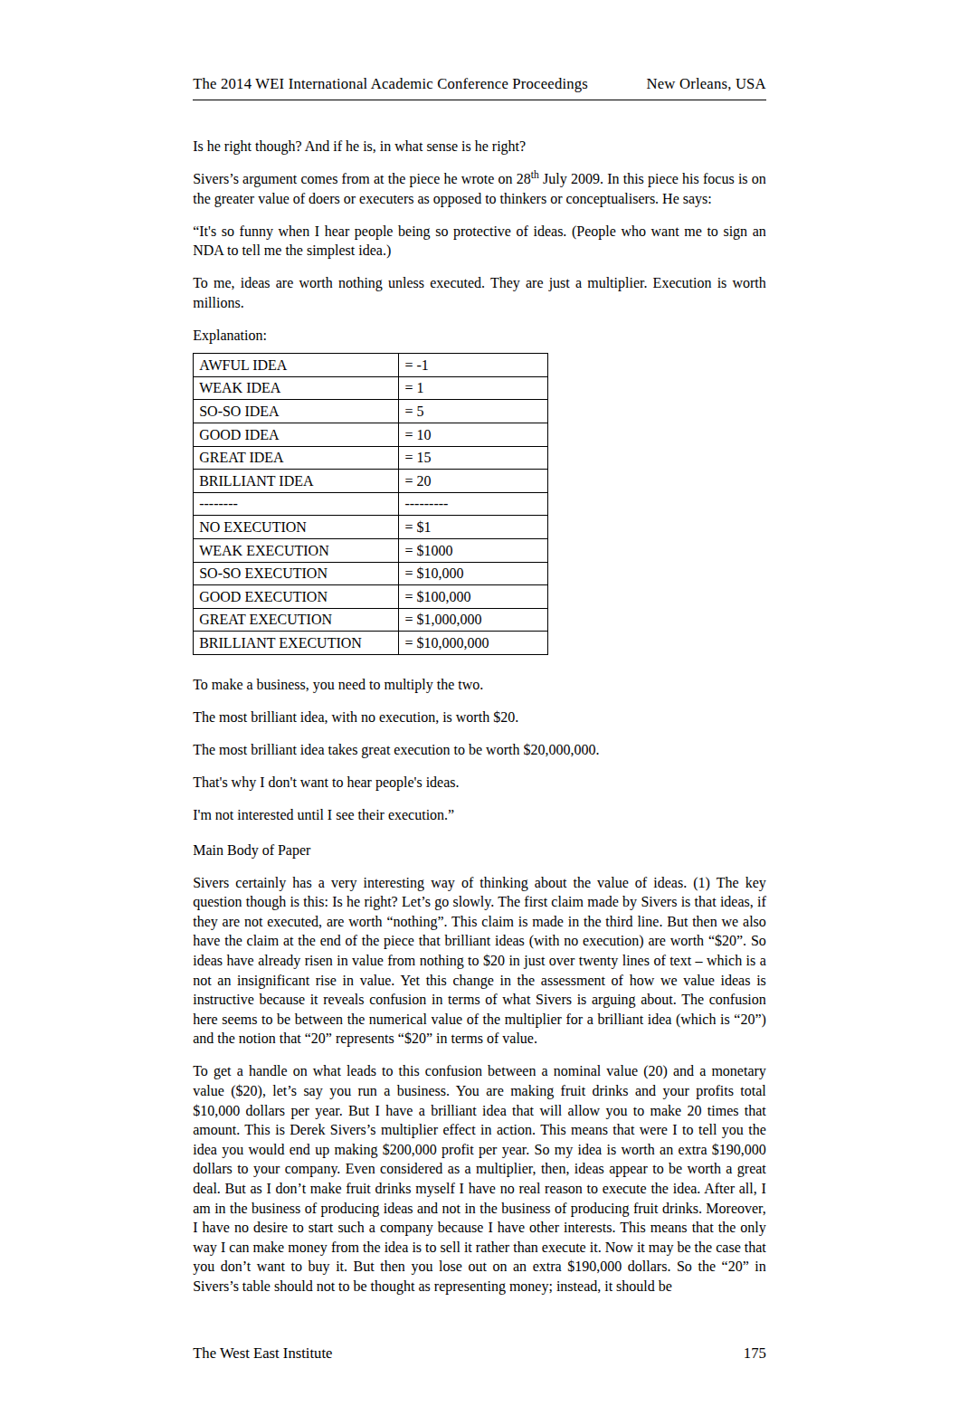The 2014 WEI International Academic Conference Proceedings New Orleans, USA
Is he right though? And if he is, in what sense is he right?
Sivers’s argument comes from at the piece he wrote on 28th July 2009. In this piece his focus is on the greater value of doers or executers as opposed to thinkers or conceptualisers. He says:
“It's so funny when I hear people being so protective of ideas. (People who want me to sign an NDA to tell me the simplest idea.)
To me, ideas are worth nothing unless executed. They are just a multiplier. Execution is worth millions.
Explanation:
| AWFUL IDEA | = -1 |
| WEAK IDEA | = 1 |
| SO-SO IDEA | = 5 |
| GOOD IDEA | = 10 |
| GREAT IDEA | = 15 |
| BRILLIANT IDEA | = 20 |
| -------- | --------- |
| NO EXECUTION | = $1 |
| WEAK EXECUTION | = $1000 |
| SO-SO EXECUTION | = $10,000 |
| GOOD EXECUTION | = $100,000 |
| GREAT EXECUTION | = $1,000,000 |
| BRILLIANT EXECUTION | = $10,000,000 |
To make a business, you need to multiply the two.
The most brilliant idea, with no execution, is worth $20.
The most brilliant idea takes great execution to be worth $20,000,000.
That's why I don't want to hear people's ideas.
I'm not interested until I see their execution.”
Main Body of Paper
Sivers certainly has a very interesting way of thinking about the value of ideas. (1) The key question though is this: Is he right? Let’s go slowly. The first claim made by Sivers is that ideas, if they are not executed, are worth “nothing”. This claim is made in the third line. But then we also have the claim at the end of the piece that brilliant ideas (with no execution) are worth “$20”. So ideas have already risen in value from nothing to $20 in just over twenty lines of text – which is a not an insignificant rise in value. Yet this change in the assessment of how we value ideas is instructive because it reveals confusion in terms of what Sivers is arguing about. The confusion here seems to be between the numerical value of the multiplier for a brilliant idea (which is “20”) and the notion that “20” represents “$20” in terms of value.
To get a handle on what leads to this confusion between a nominal value (20) and a monetary value ($20), let’s say you run a business. You are making fruit drinks and your profits total $10,000 dollars per year. But I have a brilliant idea that will allow you to make 20 times that amount. This is Derek Sivers’s multiplier effect in action. This means that were I to tell you the idea you would end up making $200,000 profit per year. So my idea is worth an extra $190,000 dollars to your company. Even considered as a multiplier, then, ideas appear to be worth a great deal. But as I don’t make fruit drinks myself I have no real reason to execute the idea. After all, I am in the business of producing ideas and not in the business of producing fruit drinks. Moreover, I have no desire to start such a company because I have other interests. This means that the only way I can make money from the idea is to sell it rather than execute it. Now it may be the case that you don’t want to buy it. But then you lose out on an extra $190,000 dollars. So the “20” in Sivers’s table should not to be thought as representing money; instead, it should be
The West East Institute 175